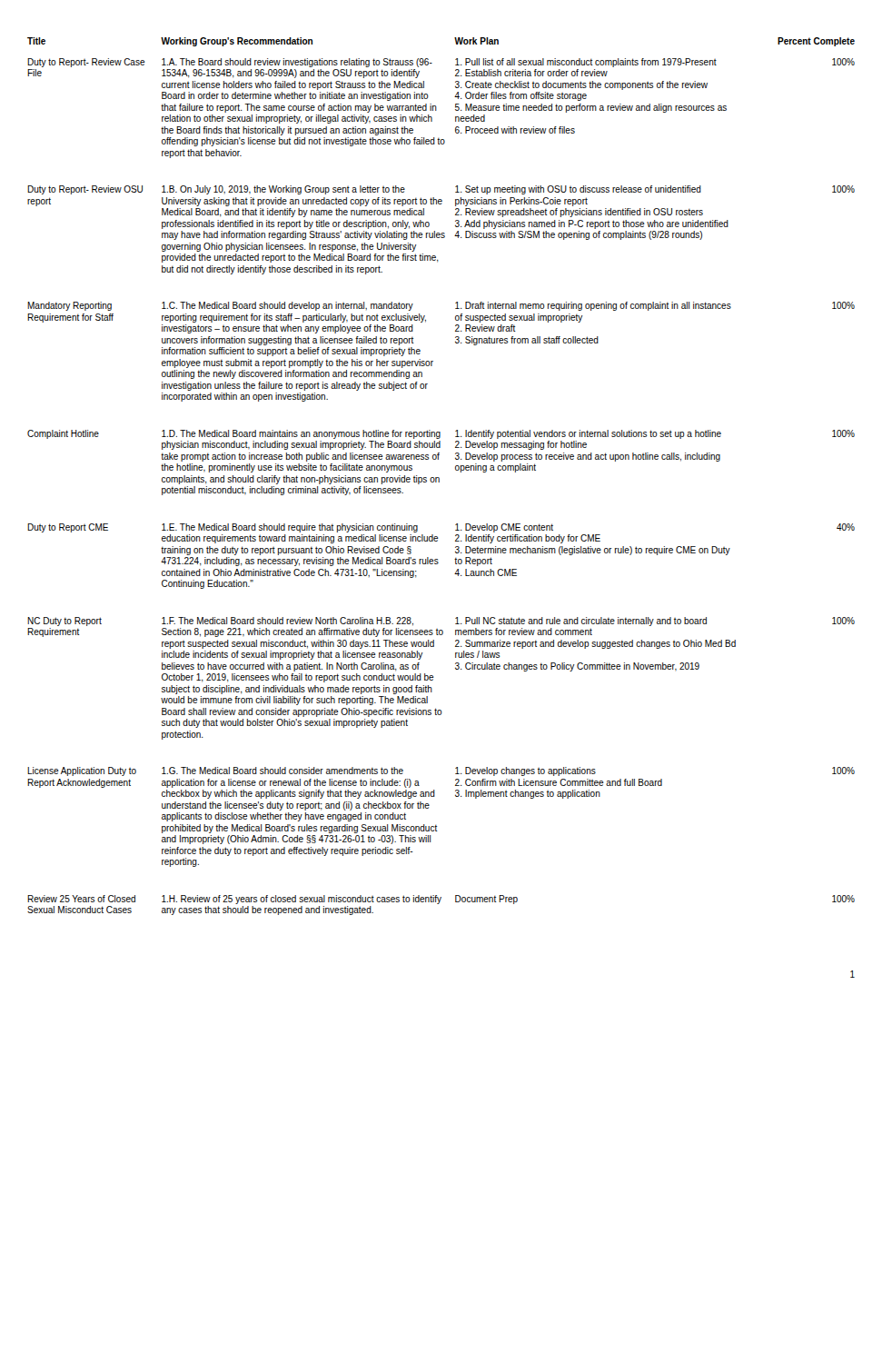| Title | Working Group's Recommendation | Work Plan | Percent Complete |
| --- | --- | --- | --- |
| Duty to Report- Review Case File | 1.A. The Board should review investigations relating to Strauss (96-1534A, 96-1534B, and 96-0999A) and the OSU report to identify current license holders who failed to report Strauss to the Medical Board in order to determine whether to initiate an investigation into that failure to report. The same course of action may be warranted in relation to other sexual impropriety, or illegal activity, cases in which the Board finds that historically it pursued an action against the offending physician's license but did not investigate those who failed to report that behavior. | 1. Pull list of all sexual misconduct complaints from 1979-Present 2. Establish criteria for order of review 3. Create checklist to documents the components of the review 4. Order files from offsite storage 5. Measure time needed to perform a review and align resources as needed 6. Proceed with review of files | 100% |
| Duty to Report- Review OSU report | 1.B. On July 10, 2019, the Working Group sent a letter to the University asking that it provide an unredacted copy of its report to the Medical Board, and that it identify by name the numerous medical professionals identified in its report by title or description, only, who may have had information regarding Strauss' activity violating the rules governing Ohio physician licensees. In response, the University provided the unredacted report to the Medical Board for the first time, but did not directly identify those described in its report. | 1. Set up meeting with OSU to discuss release of unidentified physicians in Perkins-Coie report 2. Review spreadsheet of physicians identified in OSU rosters 3. Add physicians named in P-C report to those who are unidentified 4. Discuss with S/SM the opening of complaints (9/28 rounds) | 100% |
| Mandatory Reporting Requirement for Staff | 1.C. The Medical Board should develop an internal, mandatory reporting requirement for its staff – particularly, but not exclusively, investigators – to ensure that when any employee of the Board uncovers information suggesting that a licensee failed to report information sufficient to support a belief of sexual impropriety the employee must submit a report promptly to the his or her supervisor outlining the newly discovered information and recommending an investigation unless the failure to report is already the subject of or incorporated within an open investigation. | 1. Draft internal memo requiring opening of complaint in all instances of suspected sexual impropriety 2. Review draft 3. Signatures from all staff collected | 100% |
| Complaint Hotline | 1.D. The Medical Board maintains an anonymous hotline for reporting physician misconduct, including sexual impropriety. The Board should take prompt action to increase both public and licensee awareness of the hotline, prominently use its website to facilitate anonymous complaints, and should clarify that non-physicians can provide tips on potential misconduct, including criminal activity, of licensees. | 1. Identify potential vendors or internal solutions to set up a hotline 2. Develop messaging for hotline 3. Develop process to receive and act upon hotline calls, including opening a complaint | 100% |
| Duty to Report CME | 1.E. The Medical Board should require that physician continuing education requirements toward maintaining a medical license include training on the duty to report pursuant to Ohio Revised Code § 4731.224, including, as necessary, revising the Medical Board's rules contained in Ohio Administrative Code Ch. 4731-10, "Licensing; Continuing Education." | 1. Develop CME content 2. Identify certification body for CME 3. Determine mechanism (legislative or rule) to require CME on Duty to Report 4. Launch CME | 40% |
| NC Duty to Report Requirement | 1.F. The Medical Board should review North Carolina H.B. 228, Section 8, page 221, which created an affirmative duty for licensees to report suspected sexual misconduct, within 30 days.11 These would include incidents of sexual impropriety that a licensee reasonably believes to have occurred with a patient. In North Carolina, as of October 1, 2019, licensees who fail to report such conduct would be subject to discipline, and individuals who made reports in good faith would be immune from civil liability for such reporting. The Medical Board shall review and consider appropriate Ohio-specific revisions to such duty that would bolster Ohio's sexual impropriety patient protection. | 1. Pull NC statute and rule and circulate internally and to board members for review and comment 2. Summarize report and develop suggested changes to Ohio Med Bd rules / laws 3. Circulate changes to Policy Committee in November, 2019 | 100% |
| License Application Duty to Report Acknowledgement | 1.G. The Medical Board should consider amendments to the application for a license or renewal of the license to include: (i) a checkbox by which the applicants signify that they acknowledge and understand the licensee's duty to report; and (ii) a checkbox for the applicants to disclose whether they have engaged in conduct prohibited by the Medical Board's rules regarding Sexual Misconduct and Impropriety (Ohio Admin. Code §§ 4731-26-01 to -03). This will reinforce the duty to report and effectively require periodic self-reporting. | 1. Develop changes to applications 2. Confirm with Licensure Committee and full Board 3. Implement changes to application | 100% |
| Review 25 Years of Closed Sexual Misconduct Cases | 1.H. Review of 25 years of closed sexual misconduct cases to identify any cases that should be reopened and investigated. | Document Prep | 100% |
1